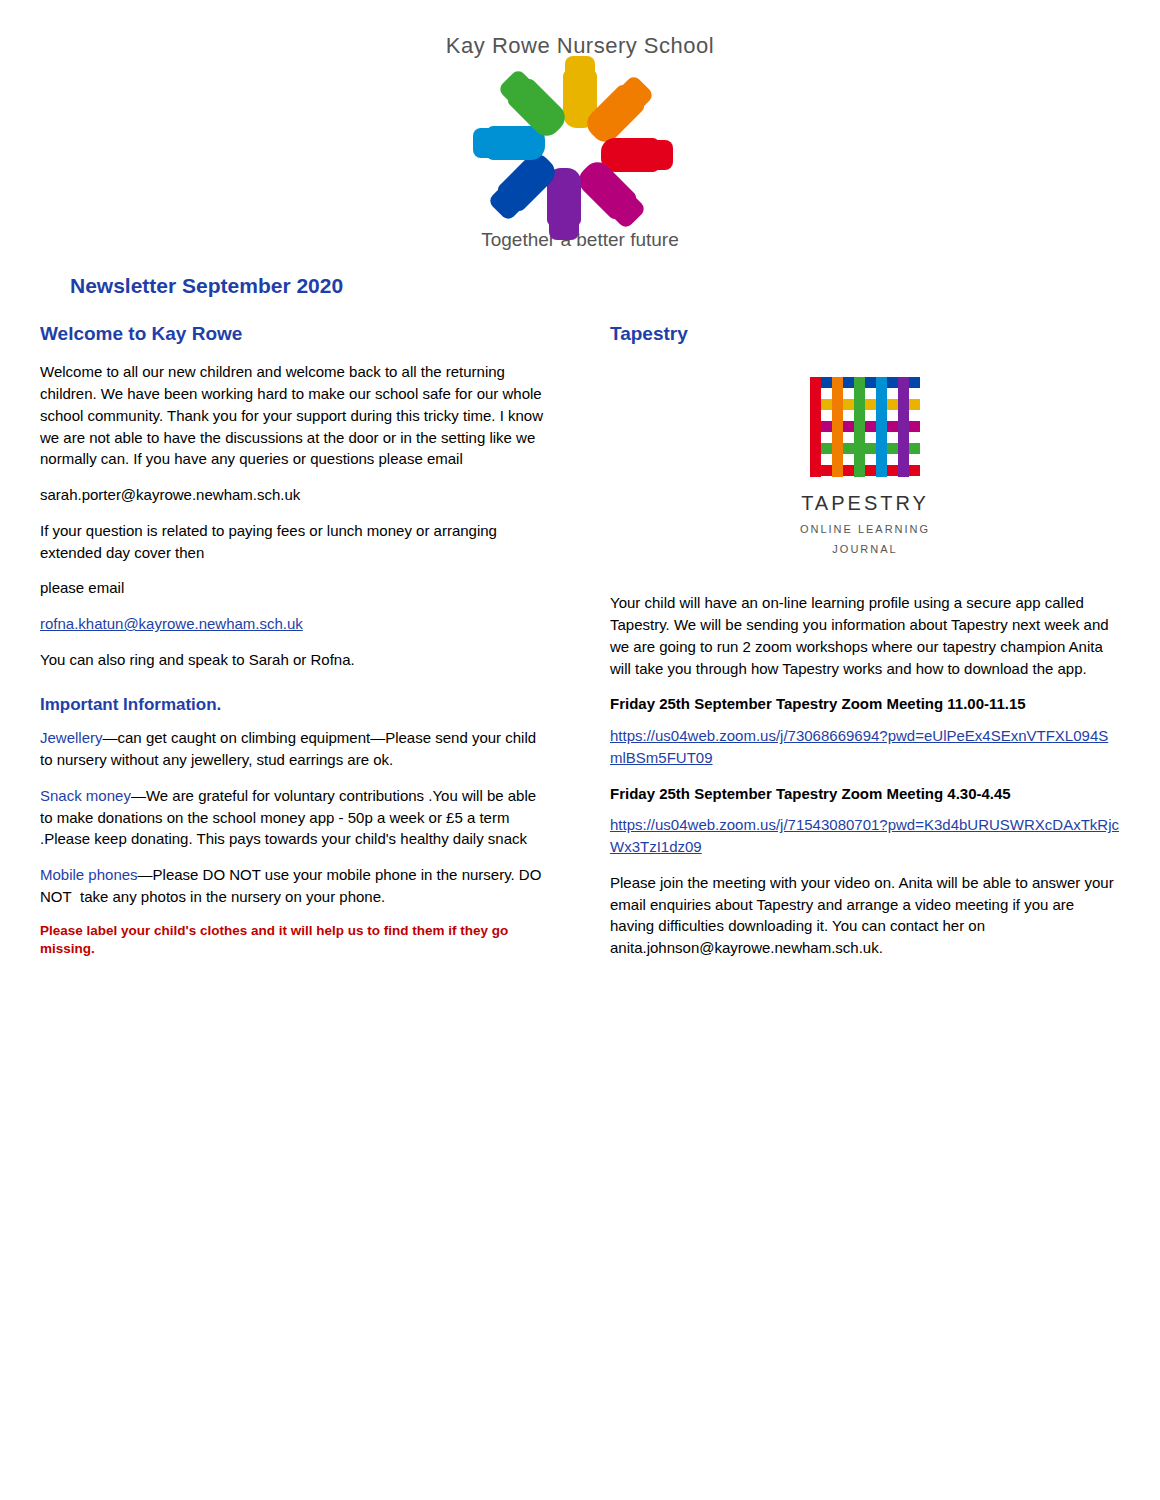Kay Rowe Nursery School
Together a better future
Newsletter September 2020
Welcome to Kay Rowe
Welcome to all our new children and welcome back to all the returning children. We have been working hard to make our school safe for our whole school community. Thank you for your support during this tricky time. I know we are not able to have the discussions at the door or in the setting like we normally can. If you have any queries or questions please email
sarah.porter@kayrowe.newham.sch.uk
If your question is related to paying fees or lunch money or arranging extended day cover then
please email
rofna.khatun@kayrowe.newham.sch.uk
You can also ring and speak to Sarah or Rofna.
Important Information.
Jewellery—can get caught on climbing equipment—Please send your child to nursery without any jewellery, stud earrings are ok.
Snack money—We are grateful for voluntary contributions .You will be able to make donations on the school money app - 50p a week or £5 a term .Please keep donating. This pays towards your child's healthy daily snack
Mobile phones—Please DO NOT use your mobile phone in the nursery. DO NOT take any photos in the nursery on your phone.
Please label your child's clothes and it will help us to find them if they go missing.
Tapestry
TAPESTRY
ONLINE LEARNING
JOURNAL
Your child will have an on-line learning profile using a secure app called Tapestry. We will be sending you information about Tapestry next week and we are going to run 2 zoom workshops where our tapestry champion Anita will take you through how Tapestry works and how to download the app.
Friday 25th September Tapestry Zoom Meeting 11.00-11.15
https://us04web.zoom.us/j/73068669694?pwd=eUlPeEx4SExnVTFXL094SmlBSm5FUT09
Friday 25th September Tapestry Zoom Meeting 4.30-4.45
https://us04web.zoom.us/j/71543080701?pwd=K3d4bURUSWRXcDAxTkRjcWx3TzI1dz09
Please join the meeting with your video on. Anita will be able to answer your email enquiries about Tapestry and arrange a video meeting if you are having difficulties downloading it. You can contact her on anita.johnson@kayrowe.newham.sch.uk.